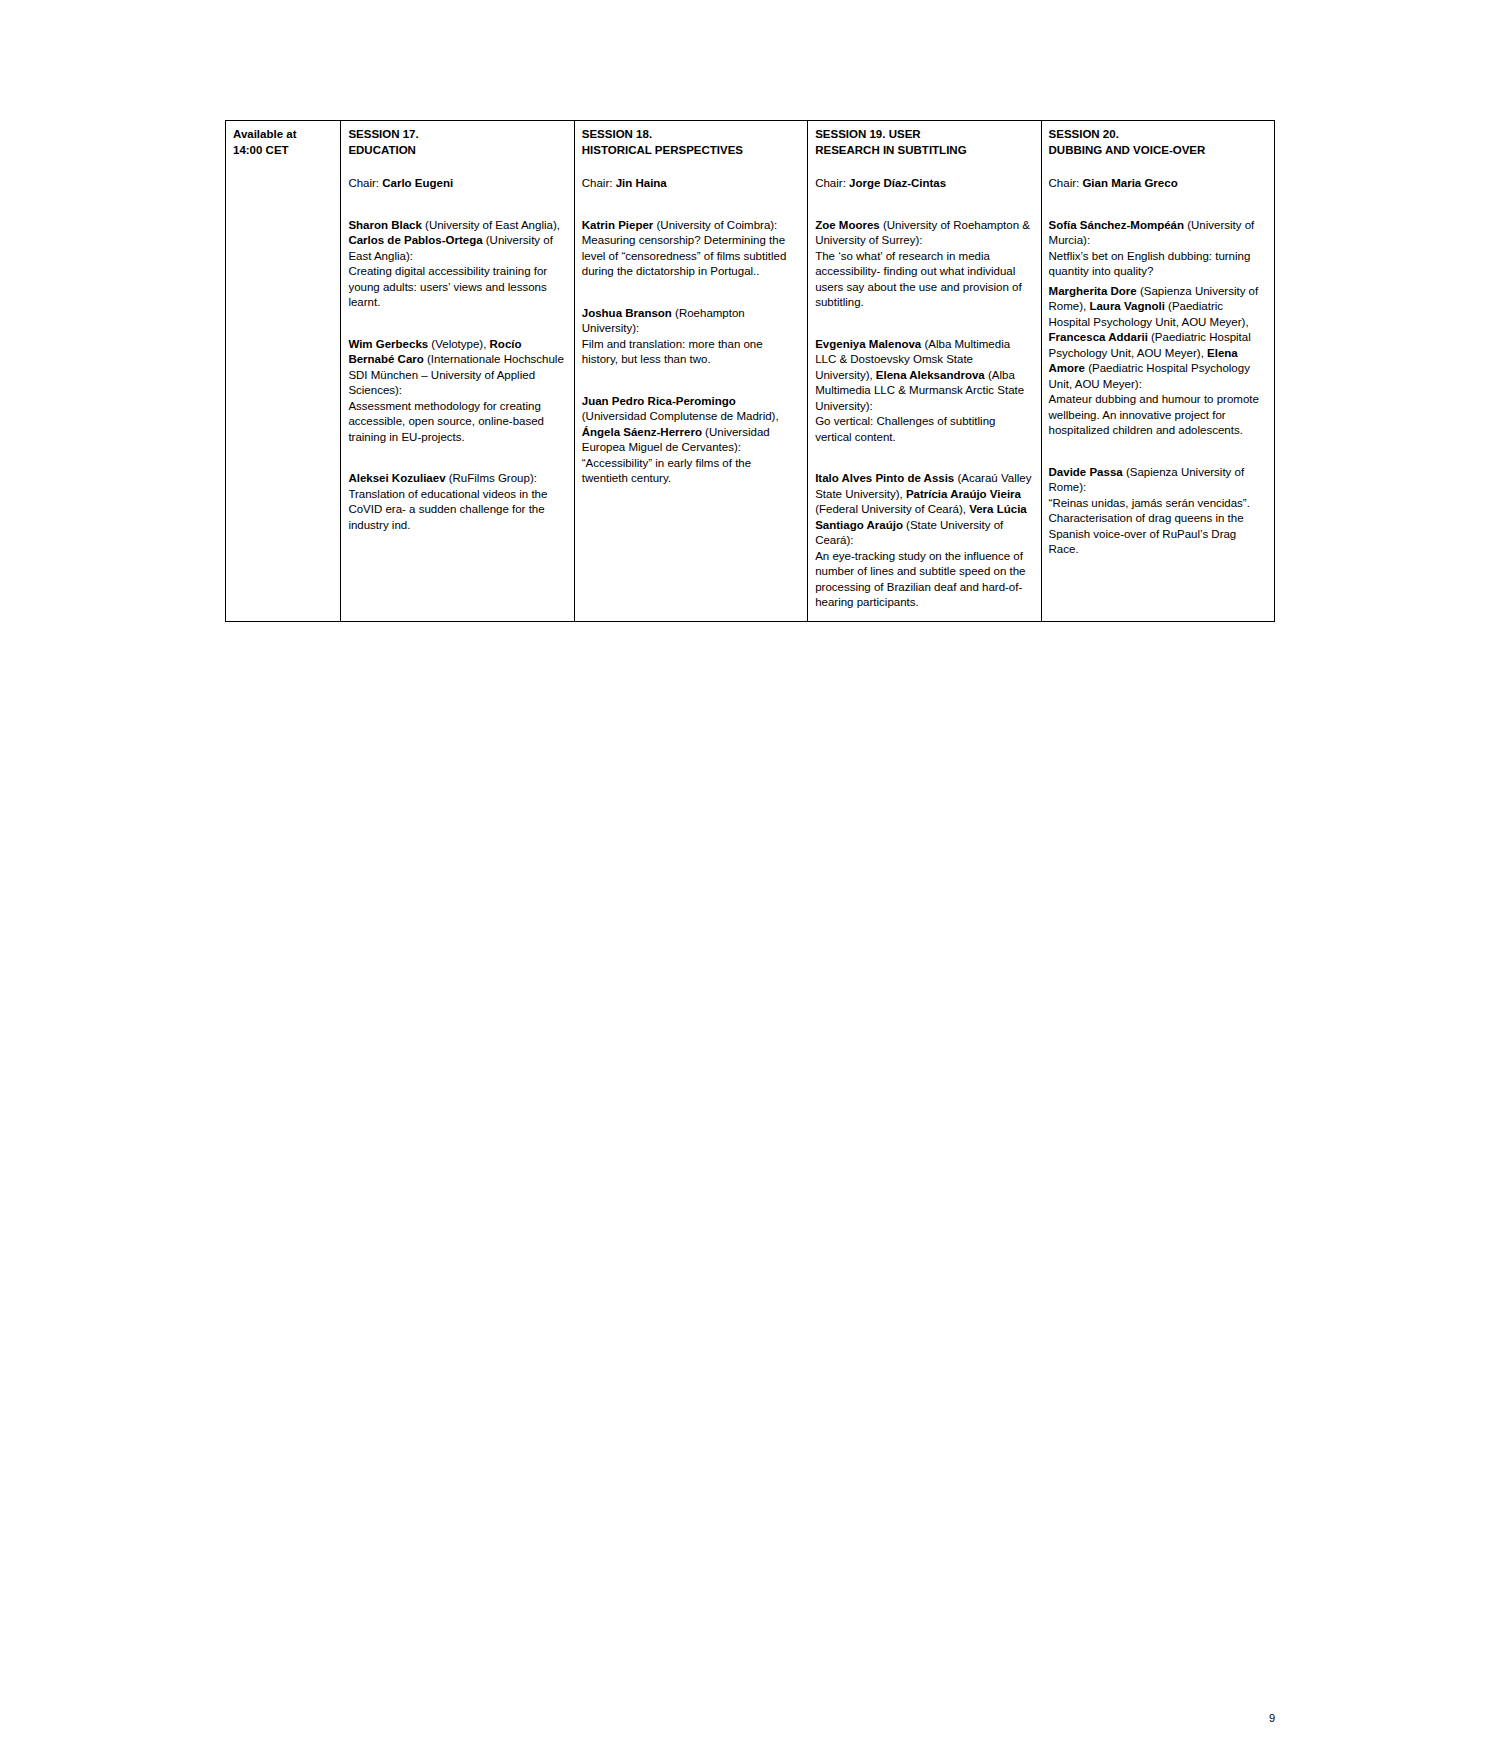| Available at 14:00 CET | SESSION 17. EDUCATION Chair: Carlo Eugeni Sharon Black (University of East Anglia), Carlos de Pablos-Ortega (University of East Anglia): Creating digital accessibility training for young adults: users’ views and lessons learnt. Wim Gerbecks (Velotype), Rocío Bernabé Caro (Internationale Hochschule SDI München – University of Applied Sciences): Assessment methodology for creating accessible, open source, online-based training in EU-projects. Aleksei Kozuliaev (RuFilms Group): Translation of educational videos in the CoVID era- a sudden challenge for the industry ind. | SESSION 18. HISTORICAL PERSPECTIVES Chair: Jin Haina Katrin Pieper (University of Coimbra): Measuring censorship? Determining the level of “censoredness” of films subtitled during the dictatorship in Portugal.. Joshua Branson (Roehampton University): Film and translation: more than one history, but less than two. Juan Pedro Rica-Peromingo (Universidad Complutense de Madrid), Ángela Sáenz-Herrero (Universidad Europea Miguel de Cervantes): “Accessibility” in early films of the twentieth century. | SESSION 19. USER RESEARCH IN SUBTITLING Chair: Jorge Díaz-Cintas Zoe Moores (University of Roehampton & University of Surrey): The ‘so what’ of research in media accessibility- finding out what individual users say about the use and provision of subtitling. Evgeniya Malenova (Alba Multimedia LLC & Dostoevsky Omsk State University), Elena Aleksandrova (Alba Multimedia LLC & Murmansk Arctic State University): Go vertical: Challenges of subtitling vertical content. Italo Alves Pinto de Assis (Acaraú Valley State University), Patrícia Araújo Vieira (Federal University of Ceará), Vera Lúcia Santiago Araújo (State University of Ceará): An eye-tracking study on the influence of number of lines and subtitle speed on the processing of Brazilian deaf and hard-of-hearing participants. | SESSION 20. DUBBING AND VOICE-OVER Chair: Gian Maria Greco Sofía Sánchez-Mompéán (University of Murcia): Netflix’s bet on English dubbing: turning quantity into quality? Margherita Dore (Sapienza University of Rome), Laura Vagnoli (Paediatric Hospital Psychology Unit, AOU Meyer), Francesca Addarii (Paediatric Hospital Psychology Unit, AOU Meyer), Elena Amore (Paediatric Hospital Psychology Unit, AOU Meyer): Amateur dubbing and humour to promote wellbeing. An innovative project for hospitalized children and adolescents. Davide Passa (Sapienza University of Rome): “Reinas unidas, jamás serán vencidas”. Characterisation of drag queens in the Spanish voice-over of RuPaul’s Drag Race. |
9